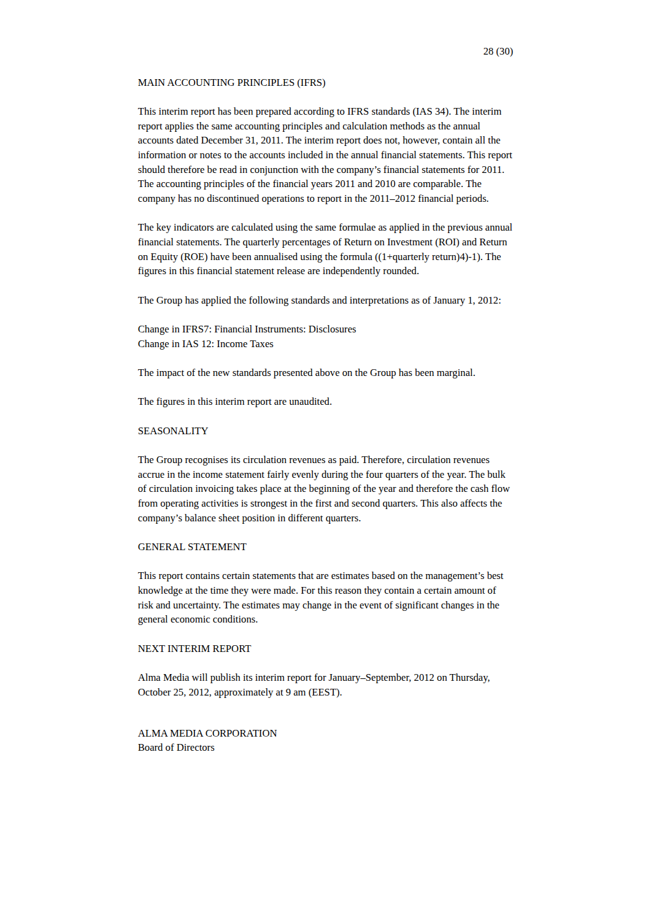28 (30)
MAIN ACCOUNTING PRINCIPLES (IFRS)
This interim report has been prepared according to IFRS standards (IAS 34). The interim report applies the same accounting principles and calculation methods as the annual accounts dated December 31, 2011. The interim report does not, however, contain all the information or notes to the accounts included in the annual financial statements. This report should therefore be read in conjunction with the company’s financial statements for 2011. The accounting principles of the financial years 2011 and 2010 are comparable. The company has no discontinued operations to report in the 2011–2012 financial periods.
The key indicators are calculated using the same formulae as applied in the previous annual financial statements. The quarterly percentages of Return on Investment (ROI) and Return on Equity (ROE) have been annualised using the formula ((1+quarterly return)4)-1). The figures in this financial statement release are independently rounded.
The Group has applied the following standards and interpretations as of January 1, 2012:
Change in IFRS7: Financial Instruments: Disclosures
Change in IAS 12: Income Taxes
The impact of the new standards presented above on the Group has been marginal.
The figures in this interim report are unaudited.
SEASONALITY
The Group recognises its circulation revenues as paid. Therefore, circulation revenues accrue in the income statement fairly evenly during the four quarters of the year. The bulk of circulation invoicing takes place at the beginning of the year and therefore the cash flow from operating activities is strongest in the first and second quarters. This also affects the company’s balance sheet position in different quarters.
GENERAL STATEMENT
This report contains certain statements that are estimates based on the management’s best knowledge at the time they were made. For this reason they contain a certain amount of risk and uncertainty. The estimates may change in the event of significant changes in the general economic conditions.
NEXT INTERIM REPORT
Alma Media will publish its interim report for January–September, 2012 on Thursday, October 25, 2012, approximately at 9 am (EEST).
ALMA MEDIA CORPORATION
Board of Directors